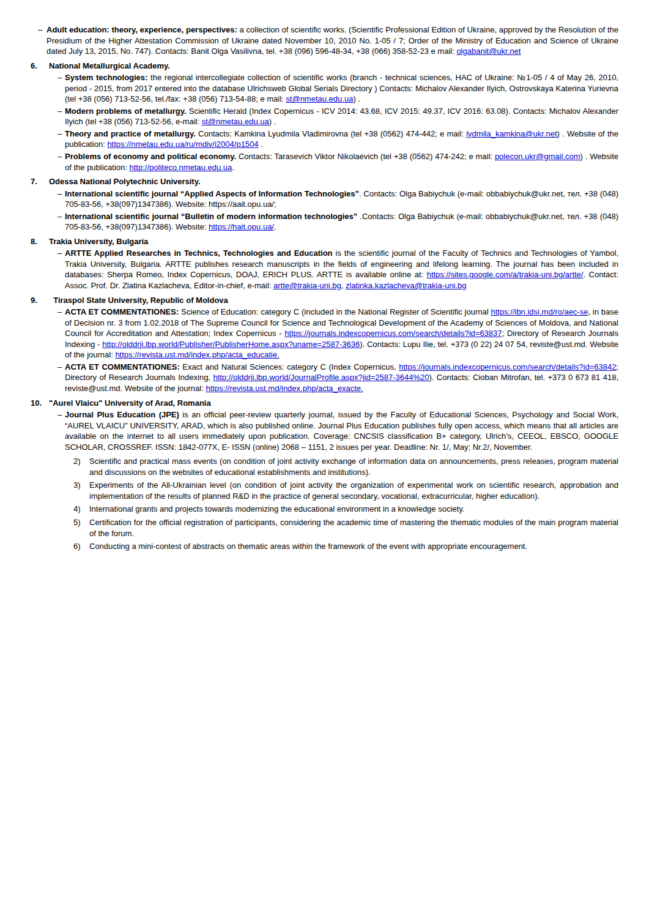Adult education: theory, experience, perspectives: a collection of scientific works. (Scientific Professional Edition of Ukraine, approved by the Resolution of the Presidium of the Higher Attestation Commission of Ukraine dated November 10, 2010 No. 1-05 / 7; Order of the Ministry of Education and Science of Ukraine dated July 13, 2015, No. 747). Contacts: Banit Olga Vasilivna, tel. +38 (096) 596-48-34, +38 (066) 358-52-23 e mail: olgabanit@ukr.net
6. National Metallurgical Academy.
System technologies: the regional intercollegiate collection of scientific works (branch - technical sciences, HAC of Ukraine: №1-05 / 4 of May 26, 2010, period - 2015, from 2017 entered into the database Ulrichsweb Global Serials Directory ) Contacts: Michalov Alexander Ilyich, Ostrovskaya Katerina Yurievna (tel +38 (056) 713-52-56, tel./fax: +38 (056) 713-54-88; e mail: st@nmetau.edu.ua) .
Modern problems of metallurgy. Scientific Herald (Index Copernicus - ICV 2014: 43.68, ICV 2015: 49.37, ICV 2016: 63.08). Contacts: Michalov Alexander Ilyich (tel +38 (056) 713-52-56, e-mail: st@nmetau.edu.ua) .
Theory and practice of metallurgy. Contacts: Kamkina Lyudmila Vladimirovna (tel +38 (0562) 474-442; e mail: lydmila_kamkina@ukr.net) . Website of the publication: https://nmetau.edu.ua/ru/mdiv/i2004/p1504 .
Problems of economy and political economy. Contacts: Tarasevich Viktor Nikolaevich (tel +38 (0562) 474-242; e mail: polecon.ukr@gmail.com) . Website of the publication: http://politeco.nmetau.edu.ua.
7. Odessa National Polytechnic University.
International scientific journal “Applied Aspects of Information Technologies”. Contacts: Olga Babiychuk (e-mail: obbabiychuk@ukr.net, тел. +38 (048) 705-83-56, +38(097)1347386). Website: https://aait.opu.ua/;
International scientific journal “Bulletin of modern information technologies” .Contacts: Olga Babiychuk (e-mail: obbabiychuk@ukr.net, тел. +38 (048) 705-83-56, +38(097)1347386). Website: https://hait.opu.ua/.
8. Trakia University, Bulgaria
ARTTE Applied Researches in Technics, Technologies and Education is the scientific journal of the Faculty of Technics and Technologies of Yambol, Trakia University, Bulgaria. ARTTE publishes research manuscripts in the fields of engineering and lifelong learning. The journal has been included in databases: Sherpa Romeo, Index Copernicus, DOAJ, ERICH PLUS. ARTTE is available online at: https://sites.google.com/a/trakia-uni.bg/artte/. Contact: Assoc. Prof. Dr. Zlatina Kazlacheva, Editor-in-chief, e-mail: artte@trakia-uni.bg, zlatinka.kazlacheva@trakia-uni.bg
9. Tiraspol State University, Republic of Moldova
ACTA ET COMMENTATIONES: Science of Education: category C (included in the National Register of Scientific journal https://ibn.idsi.md/ro/aec-se, in base of Decision nr. 3 from 1.02.2018 of The Supreme Council for Science and Technological Development of the Academy of Sciences of Moldova, and National Council for Accreditation and Attestation; Index Copernicus - https://journals.indexcopernicus.com/search/details?id=63837; Directory of Research Journals Indexing - http://olddrji.lbp.world/Publisher/PublisherHome.aspx?uname=2587-3636). Contacts: Lupu Ilie, tel. +373 (0 22) 24 07 54, reviste@ust.md. Website of the journal: https://revista.ust.md/index.php/acta_educatie.
ACTA ET COMMENTATIONES: Exact and Natural Sciences: category C (Index Copernicus, https://journals.indexcopernicus.com/search/details?id=63842; Directory of Research Journals Indexing, http://olddrji.lbp.world/JournalProfile.aspx?jid=2587-3644%20). Contacts: Cioban Mitrofan, tel. +373 0 673 81 418, reviste@ust.md. Website of the journal: https://revista.ust.md/index.php/acta_exacte.
10."Aurel Vlaicu" University of Arad, Romania
Journal Plus Education (JPE) is an official peer-review quarterly journal, issued by the Faculty of Educational Sciences, Psychology and Social Work, “AUREL VLAICU” UNIVERSITY, ARAD, which is also published online. Journal Plus Education publishes fully open access, which means that all articles are available on the internet to all users immediately upon publication. Coverage: CNCSIS classification B+ category, Ulrich’s, CEEOL, EBSCO, GOOGLE SCHOLAR, CROSSREF. ISSN: 1842-077X, E- ISSN (online) 2068 – 1151, 2 issues per year. Deadline: Nr. 1/, May; Nr.2/, November.
Scientific and practical mass events (on condition of joint activity exchange of information data on announcements, press releases, program material and discussions on the websites of educational establishments and institutions).
Experiments of the All-Ukrainian level (on condition of joint activity the organization of experimental work on scientific research, approbation and implementation of the results of planned R&D in the practice of general secondary, vocational, extracurricular, higher education).
International grants and projects towards modernizing the educational environment in a knowledge society.
Certification for the official registration of participants, considering the academic time of mastering the thematic modules of the main program material of the forum.
Conducting a mini-contest of abstracts on thematic areas within the framework of the event with appropriate encouragement.